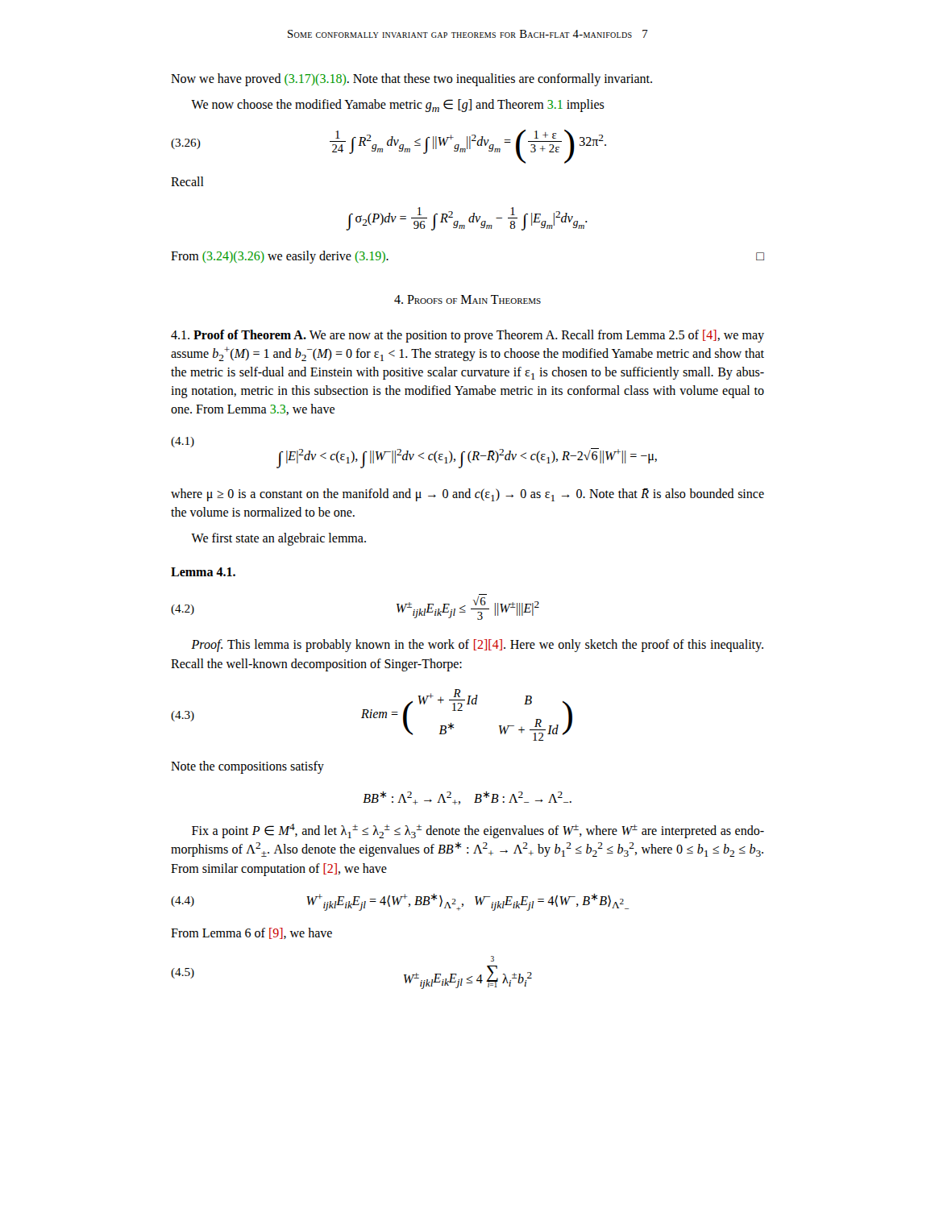Some conformally invariant gap theorems for Bach-flat 4-manifolds 7
Now we have proved (3.17)(3.18). Note that these two inequalities are conformally invariant.
We now choose the modified Yamabe metric gm ∈ [g] and Theorem 3.1 implies
(3.26)
124 ∫ R2gm dvgm ≤ ∫ ||W+gm||2dvgm = (1 + ε 3 + 2ε) 32π2.
Recall
∫ σ2(P)dv = 196 ∫ R2gm dvgm − 18 ∫ |Egm|2dvgm.
From (3.24)(3.26) we easily derive (3.19). □
4. Proofs of Main Theorems
4.1. Proof of Theorem A. We are now at the position to prove Theorem A. Recall from Lemma 2.5 of [4], we may assume b2+(M) = 1 and b2−(M) = 0 for ε1 < 1. The strategy is to choose the modified Yamabe metric and show that the metric is self-dual and Einstein with positive scalar curvature if ε1 is chosen to be sufficiently small. By abusing notation, metric in this subsection is the modified Yamabe metric in its conformal class with volume equal to one. From Lemma 3.3, we have
(4.1)
∫ |E|2dv < c(ε1), ∫ ||W−||2dv < c(ε1), ∫ (R−R̄)2dv < c(ε1), R−2√6||W+|| = −μ,
where μ ≥ 0 is a constant on the manifold and μ → 0 and c(ε1) → 0 as ε1 → 0. Note that R̄ is also bounded since the volume is normalized to be one.
We first state an algebraic lemma.
Lemma 4.1.
(4.2)
W±ijklEikEjl ≤ √63 ||W±|||E|2
Proof. This lemma is probably known in the work of [2][4]. Here we only sketch the proof of this inequality. Recall the well-known decomposition of Singer-Thorpe:
(4.3)
Riem = ( W+ + R 12 Id B B∗ W− + R 12 Id )
Note the compositions satisfy
BB∗ : Λ2+ → Λ2+, B∗B : Λ2− → Λ2−.
Fix a point P ∈ M4, and let λ1± ≤ λ2± ≤ λ3± denote the eigenvalues of W±, where W± are interpreted as endomorphisms of Λ2±. Also denote the eigenvalues of BB∗ : Λ2+ → Λ2+ by b12 ≤ b22 ≤ b32, where 0 ≤ b1 ≤ b2 ≤ b3. From similar computation of [2], we have
(4.4)
W+ijklEikEjl = 4⟨W+, BB∗⟩Λ2+, W−ijklEikEjl = 4⟨W−, B∗B⟩Λ2−
From Lemma 6 of [9], we have
(4.5)
W±ijklEikEjl ≤ 4 3∑i=1 λi±bi2